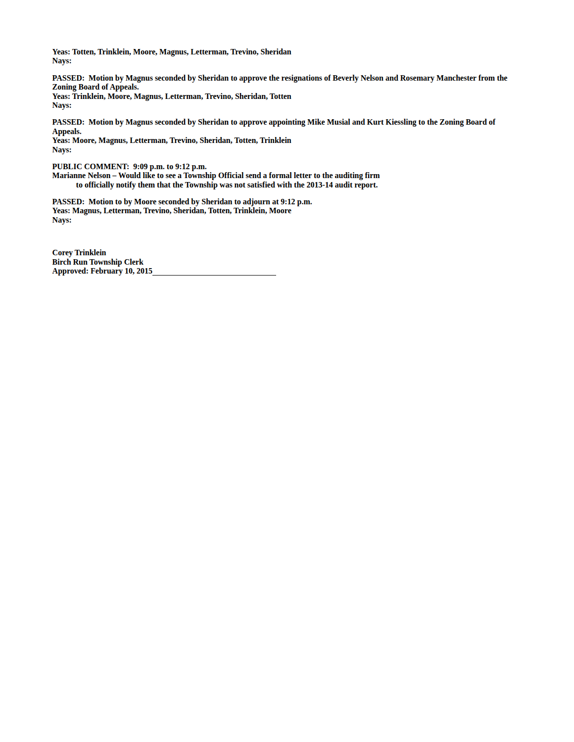Yeas: Totten, Trinklein, Moore, Magnus, Letterman, Trevino, Sheridan
Nays:
PASSED: Motion by Magnus seconded by Sheridan to approve the resignations of Beverly Nelson and Rosemary Manchester from the Zoning Board of Appeals.
Yeas: Trinklein, Moore, Magnus, Letterman, Trevino, Sheridan, Totten
Nays:
PASSED: Motion by Magnus seconded by Sheridan to approve appointing Mike Musial and Kurt Kiessling to the Zoning Board of Appeals.
Yeas: Moore, Magnus, Letterman, Trevino, Sheridan, Totten, Trinklein
Nays:
PUBLIC COMMENT: 9:09 p.m. to 9:12 p.m.
Marianne Nelson – Would like to see a Township Official send a formal letter to the auditing firm
to officially notify them that the Township was not satisfied with the 2013-14 audit report.
PASSED: Motion to by Moore seconded by Sheridan to adjourn at 9:12 p.m.
Yeas: Magnus, Letterman, Trevino, Sheridan, Totten, Trinklein, Moore
Nays:
Corey Trinklein
Birch Run Township Clerk
Approved: February 10, 2015